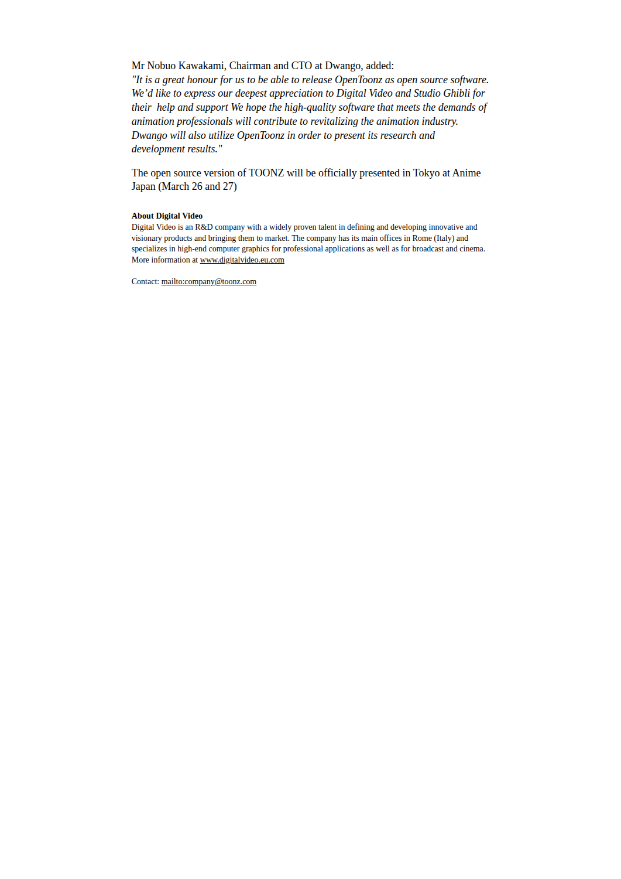Mr Nobuo Kawakami, Chairman and CTO at Dwango, added:
"It is a great honour for us to be able to release OpenToonz as open source software.
We’d like to express our deepest appreciation to Digital Video and Studio Ghibli for their help and support We hope the high-quality software that meets the demands of animation professionals will contribute to revitalizing the animation industry. Dwango will also utilize OpenToonz in order to present its research and development results."
The open source version of TOONZ will be officially presented in Tokyo at Anime Japan (March 26 and 27)
About Digital Video
Digital Video is an R&D company with a widely proven talent in defining and developing innovative and visionary products and bringing them to market. The company has its main offices in Rome (Italy) and specializes in high-end computer graphics for professional applications as well as for broadcast and cinema. More information at www.digitalvideo.eu.com
Contact: mailto:company@toonz.com